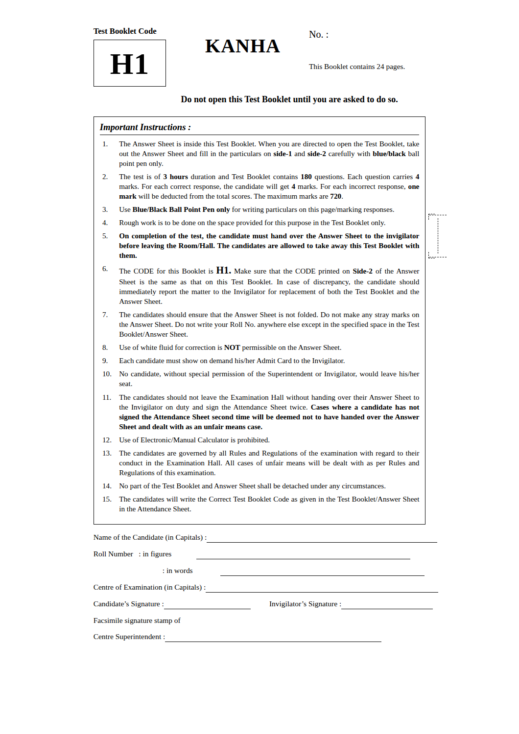Test Booklet Code
H1
KANHA
No. :
This Booklet contains 24 pages.
Do not open this Test Booklet until you are asked to do so.
Important Instructions :
The Answer Sheet is inside this Test Booklet. When you are directed to open the Test Booklet, take out the Answer Sheet and fill in the particulars on side-1 and side-2 carefully with blue/black ball point pen only.
The test is of 3 hours duration and Test Booklet contains 180 questions. Each question carries 4 marks. For each correct response, the candidate will get 4 marks. For each incorrect response, one mark will be deducted from the total scores. The maximum marks are 720.
Use Blue/Black Ball Point Pen only for writing particulars on this page/marking responses.
Rough work is to be done on the space provided for this purpose in the Test Booklet only.
On completion of the test, the candidate must hand over the Answer Sheet to the invigilator before leaving the Room/Hall. The candidates are allowed to take away this Test Booklet with them.
The CODE for this Booklet is H1. Make sure that the CODE printed on Side-2 of the Answer Sheet is the same as that on this Test Booklet. In case of discrepancy, the candidate should immediately report the matter to the Invigilator for replacement of both the Test Booklet and the Answer Sheet.
The candidates should ensure that the Answer Sheet is not folded. Do not make any stray marks on the Answer Sheet. Do not write your Roll No. anywhere else except in the specified space in the Test Booklet/Answer Sheet.
Use of white fluid for correction is NOT permissible on the Answer Sheet.
Each candidate must show on demand his/her Admit Card to the Invigilator.
No candidate, without special permission of the Superintendent or Invigilator, would leave his/her seat.
The candidates should not leave the Examination Hall without handing over their Answer Sheet to the Invigilator on duty and sign the Attendance Sheet twice. Cases where a candidate has not signed the Attendance Sheet second time will be deemed not to have handed over the Answer Sheet and dealt with as an unfair means case.
Use of Electronic/Manual Calculator is prohibited.
The candidates are governed by all Rules and Regulations of the examination with regard to their conduct in the Examination Hall. All cases of unfair means will be dealt with as per Rules and Regulations of this examination.
No part of the Test Booklet and Answer Sheet shall be detached under any circumstances.
The candidates will write the Correct Test Booklet Code as given in the Test Booklet/Answer Sheet in the Attendance Sheet.
Name of the Candidate (in Capitals) :
Roll Number : in figures
: in words
Centre of Examination (in Capitals) :
Candidate’s Signature : Invigilator’s Signature :
Facsimile signature stamp of
Centre Superintendent :